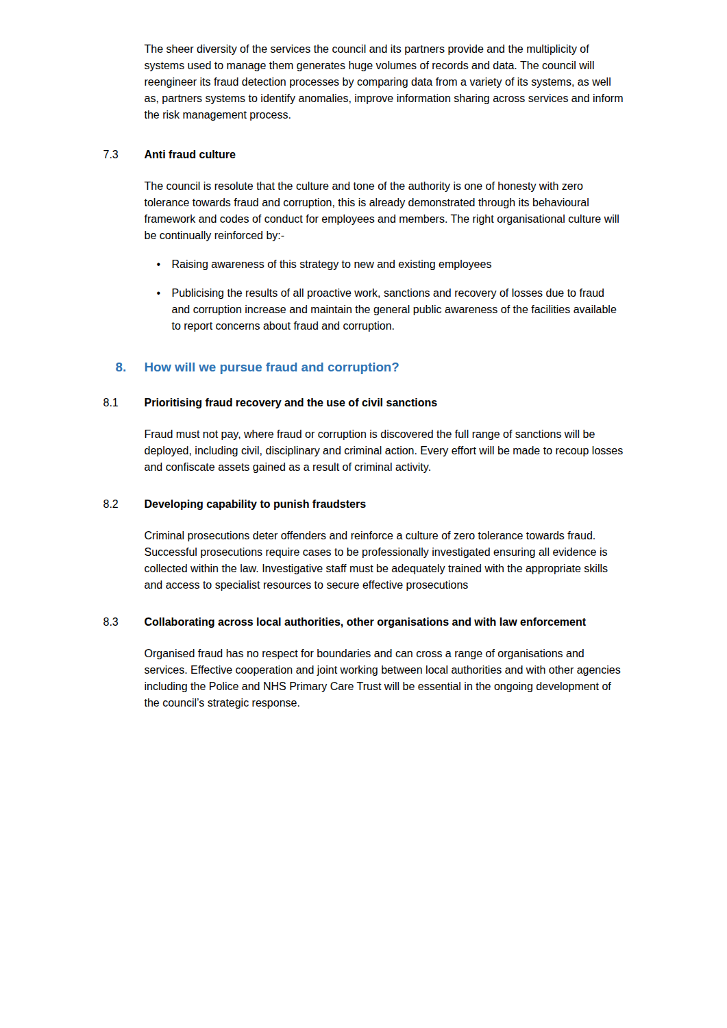The sheer diversity of the services the council and its partners provide and the multiplicity of systems used to manage them generates huge volumes of records and data. The council will reengineer its fraud detection processes by comparing data from a variety of its systems, as well as, partners systems to identify anomalies, improve information sharing across services and inform the risk management process.
7.3
Anti fraud culture
The council is resolute that the culture and tone of the authority is one of honesty with zero tolerance towards fraud and corruption, this is already demonstrated through its behavioural framework and codes of conduct for employees and members. The right organisational culture will be continually reinforced by:-
Raising awareness of this strategy to new and existing employees
Publicising the results of all proactive work, sanctions and recovery of losses due to fraud and corruption increase and maintain the general public awareness of the facilities available to report concerns about fraud and corruption.
8.
How will we pursue fraud and corruption?
8.1
Prioritising fraud recovery and the use of civil sanctions
Fraud must not pay, where fraud or corruption is discovered the full range of sanctions will be deployed, including civil, disciplinary and criminal action. Every effort will be made to recoup losses and confiscate assets gained as a result of criminal activity.
8.2
Developing capability to punish fraudsters
Criminal prosecutions deter offenders and reinforce a culture of zero tolerance towards fraud. Successful prosecutions require cases to be professionally investigated ensuring all evidence is collected within the law. Investigative staff must be adequately trained with the appropriate skills and access to specialist resources to secure effective prosecutions
8.3
Collaborating across local authorities, other organisations and with law enforcement
Organised fraud has no respect for boundaries and can cross a range of organisations and services. Effective cooperation and joint working between local authorities and with other agencies including the Police and NHS Primary Care Trust will be essential in the ongoing development of the council’s strategic response.